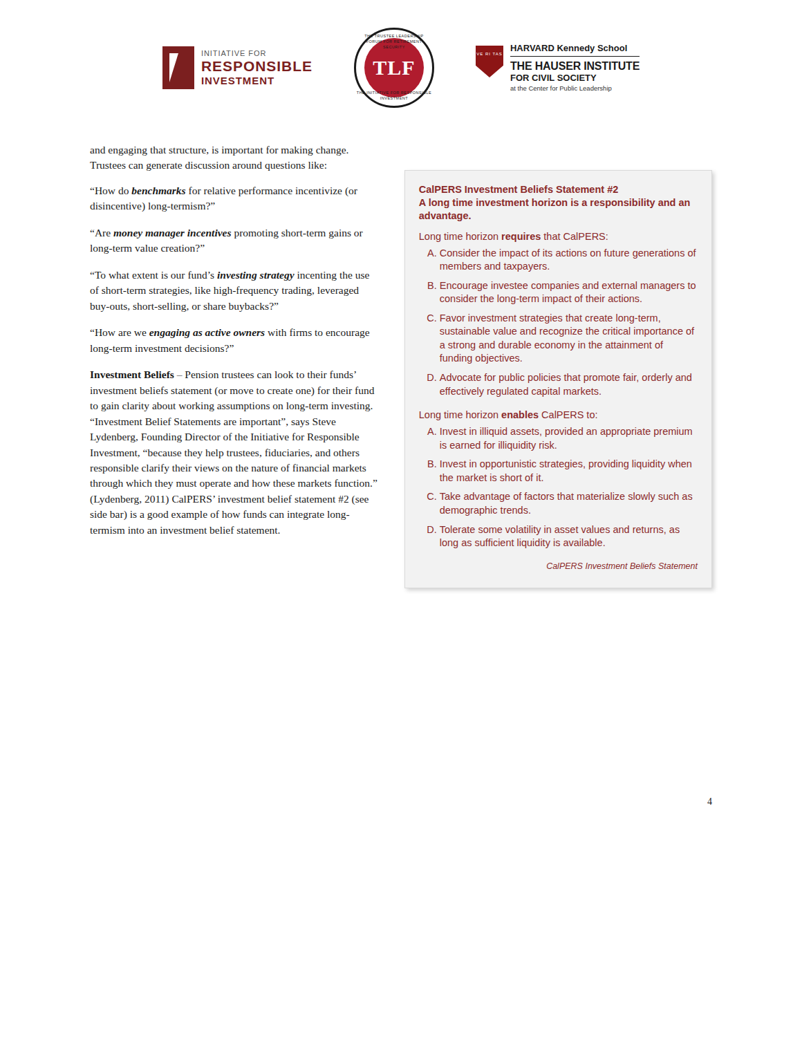INITIATIVE FOR
RESPONSIBLE
INVESTMENT
THE TRUSTEE LEADERSHIP FORUM FOR RETIREMENT SECURITY
THE INITIATIVE FOR RESPONSIBLE INVESTMENT
TLF
HARVARD Kennedy School
THE HAUSER INSTITUTE
FOR CIVIL SOCIETY
at the Center for Public Leadership
and engaging that structure, is important for making change. Trustees can generate discussion around questions like:
“How do benchmarks for relative performance incentivize (or disincentive) long-termism?”
“Are money manager incentives promoting short-term gains or long-term value creation?”
“To what extent is our fund’s investing strategy incenting the use of short-term strategies, like high-frequency trading, leveraged buy-outs, short-selling, or share buybacks?”
“How are we engaging as active owners with firms to encourage long-term investment decisions?”
Investment Beliefs – Pension trustees can look to their funds’ investment beliefs statement (or move to create one) for their fund to gain clarity about working assumptions on long-term investing. “Investment Belief Statements are important”, says Steve Lydenberg, Founding Director of the Initiative for Responsible Investment, “because they help trustees, fiduciaries, and others responsible clarify their views on the nature of financial markets through which they must operate and how these markets function.” (Lydenberg, 2011) CalPERS’ investment belief statement #2 (see side bar) is a good example of how funds can integrate long-termism into an investment belief statement.
CalPERS Investment Beliefs Statement #2
A long time investment horizon is a responsibility and an advantage.
Long time horizon requires that CalPERS:
Consider the impact of its actions on future generations of members and taxpayers.
Encourage investee companies and external managers to consider the long-term impact of their actions.
Favor investment strategies that create long-term, sustainable value and recognize the critical importance of a strong and durable economy in the attainment of funding objectives.
Advocate for public policies that promote fair, orderly and effectively regulated capital markets.
Long time horizon enables CalPERS to:
Invest in illiquid assets, provided an appropriate premium is earned for illiquidity risk.
Invest in opportunistic strategies, providing liquidity when the market is short of it.
Take advantage of factors that materialize slowly such as demographic trends.
Tolerate some volatility in asset values and returns, as long as sufficient liquidity is available.
CalPERS Investment Beliefs Statement
4